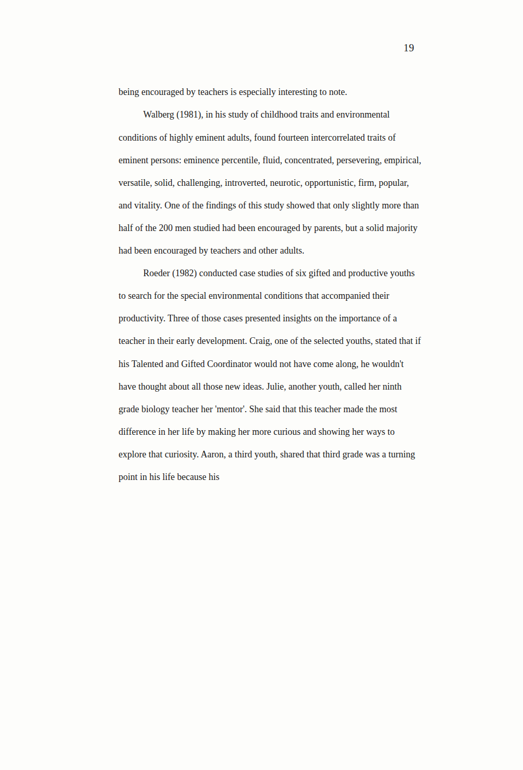19
being encouraged by teachers is especially interesting to note.
Walberg (1981), in his study of childhood traits and environmental conditions of highly eminent adults, found fourteen intercorrelated traits of eminent persons: eminence percentile, fluid, concentrated, persevering, empirical, versatile, solid, challenging, introverted, neurotic, opportunistic, firm, popular, and vitality. One of the findings of this study showed that only slightly more than half of the 200 men studied had been encouraged by parents, but a solid majority had been encouraged by teachers and other adults.
Roeder (1982) conducted case studies of six gifted and productive youths to search for the special environmental conditions that accompanied their productivity. Three of those cases presented insights on the importance of a teacher in their early development. Craig, one of the selected youths, stated that if his Talented and Gifted Coordinator would not have come along, he wouldn't have thought about all those new ideas. Julie, another youth, called her ninth grade biology teacher her 'mentor'. She said that this teacher made the most difference in her life by making her more curious and showing her ways to explore that curiosity. Aaron, a third youth, shared that third grade was a turning point in his life because his